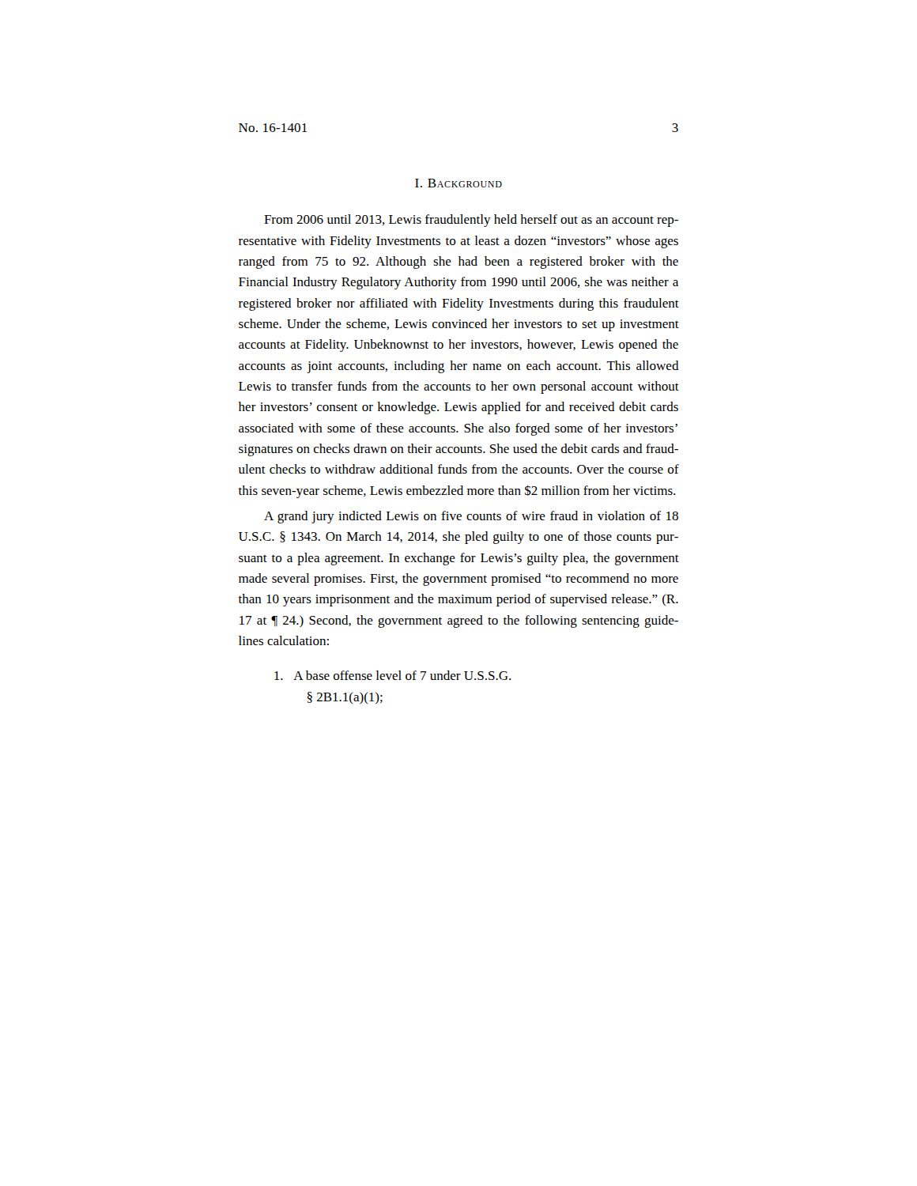No. 16-1401 3
I. Background
From 2006 until 2013, Lewis fraudulently held herself out as an account representative with Fidelity Investments to at least a dozen “investors” whose ages ranged from 75 to 92. Although she had been a registered broker with the Financial Industry Regulatory Authority from 1990 until 2006, she was neither a registered broker nor affiliated with Fidelity Investments during this fraudulent scheme. Under the scheme, Lewis convinced her investors to set up investment accounts at Fidelity. Unbeknownst to her investors, however, Lewis opened the accounts as joint accounts, including her name on each account. This allowed Lewis to transfer funds from the accounts to her own personal account without her investors’ consent or knowledge. Lewis applied for and received debit cards associated with some of these accounts. She also forged some of her investors’ signatures on checks drawn on their accounts. She used the debit cards and fraudulent checks to withdraw additional funds from the accounts. Over the course of this seven-year scheme, Lewis embezzled more than $2 million from her victims.
A grand jury indicted Lewis on five counts of wire fraud in violation of 18 U.S.C. § 1343. On March 14, 2014, she pled guilty to one of those counts pursuant to a plea agreement. In exchange for Lewis’s guilty plea, the government made several promises. First, the government promised “to recommend no more than 10 years imprisonment and the maximum period of supervised release.” (R. 17 at ¶ 24.) Second, the government agreed to the following sentencing guidelines calculation:
1. A base offense level of 7 under U.S.S.G.§ 2B1.1(a)(1);